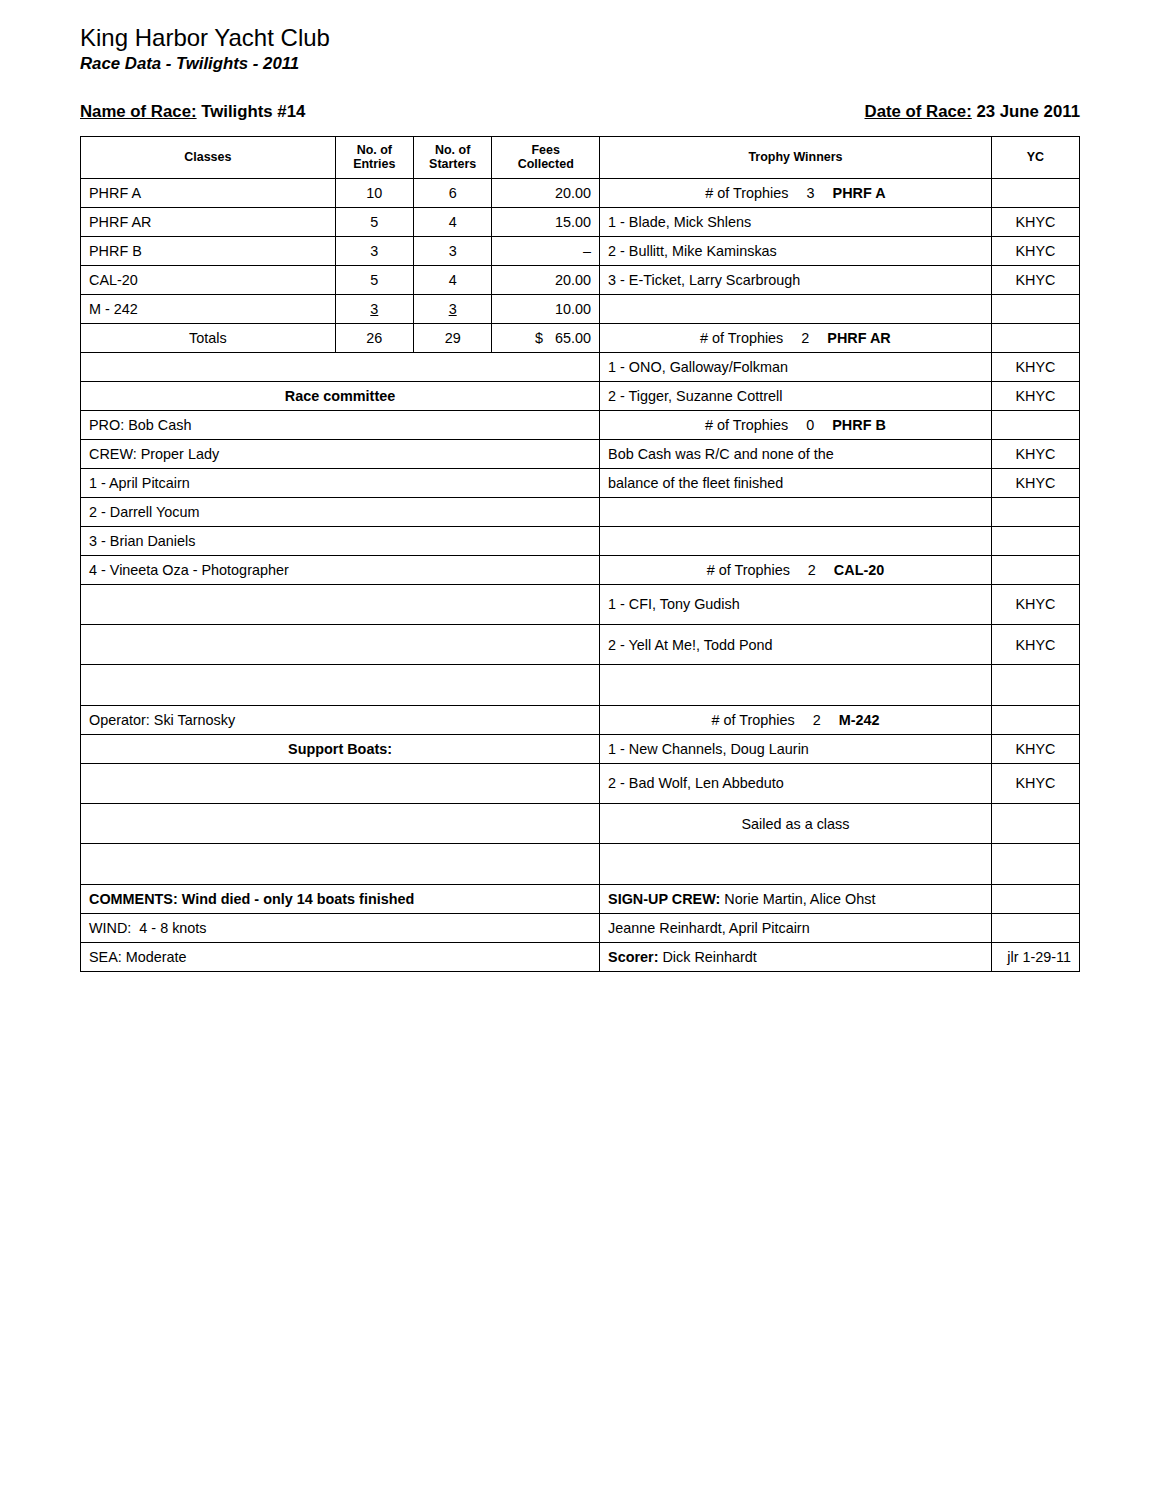King Harbor Yacht Club
Race Data - Twilights - 2011
Name of Race: Twilights #14
Date of Race: 23 June 2011
| Classes | No. of Entries | No. of Starters | Fees Collected | Trophy Winners | YC |
| --- | --- | --- | --- | --- | --- |
| PHRF A | 10 | 6 | 20.00 | # of Trophies 3 PHRF A | |
| PHRF AR | 5 | 4 | 15.00 | 1 - Blade, Mick Shlens | KHYC |
| PHRF B | 3 | 3 | – | 2 - Bullitt, Mike Kaminskas | KHYC |
| CAL-20 | 5 | 4 | 20.00 | 3 - E-Ticket, Larry Scarbrough | KHYC |
| M - 242 | 3 | 3 | 10.00 | | |
| Totals | 26 | 29 | $ 65.00 | # of Trophies 2 PHRF AR | |
| | 1 - ONO, Galloway/Folkman | KHYC |
| Race committee | 2 - Tigger, Suzanne Cottrell | KHYC |
| PRO: Bob Cash | # of Trophies 0 PHRF B | |
| CREW: Proper Lady | Bob Cash was R/C and none of the | KHYC |
| 1 - April Pitcairn | balance of the fleet finished | KHYC |
| 2 - Darrell Yocum | | |
| 3 - Brian Daniels | | |
| 4 - Vineeta Oza - Photographer | # of Trophies 2 CAL-20 | |
| | 1 - CFI, Tony Gudish | KHYC |
| | 2 - Yell At Me!, Todd Pond | KHYC |
| Operator: Ski Tarnosky | # of Trophies 2 M-242 | |
| Support Boats: | 1 - New Channels, Doug Laurin | KHYC |
| | 2 - Bad Wolf, Len Abbeduto | KHYC |
| | Sailed as a class | |
| COMMENTS: Wind died - only 14 boats finished | SIGN-UP CREW: Norie Martin, Alice Ohst | |
| WIND: 4 - 8 knots | Jeanne Reinhardt, April Pitcairn | |
| SEA: Moderate | Scorer: Dick Reinhardt | jlr 1-29-11 |